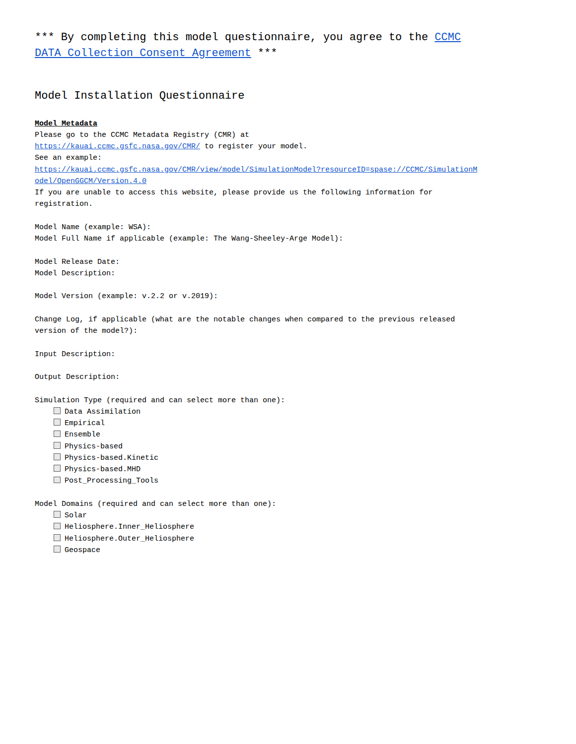*** By completing this model questionnaire, you agree to the CCMC DATA Collection Consent Agreement ***
Model Installation Questionnaire
Model Metadata
Please go to the CCMC Metadata Registry (CMR) at
https://kauai.ccmc.gsfc.nasa.gov/CMR/ to register your model.
See an example:
https://kauai.ccmc.gsfc.nasa.gov/CMR/view/model/SimulationModel?resourceID=spase://CCMC/SimulationModel/OpenGGCM/Version.4.0
If you are unable to access this website, please provide us the following information for registration.
Model Name (example: WSA):
Model Full Name if applicable (example: The Wang-Sheeley-Arge Model):
Model Release Date:
Model Description:
Model Version (example: v.2.2 or v.2019):
Change Log, if applicable (what are the notable changes when compared to the previous released version of the model?):
Input Description:
Output Description:
Simulation Type (required and can select more than one):
Data Assimilation
Empirical
Ensemble
Physics-based
Physics-based.Kinetic
Physics-based.MHD
Post_Processing_Tools
Model Domains (required and can select more than one):
Solar
Heliosphere.Inner_Heliosphere
Heliosphere.Outer_Heliosphere
Geospace